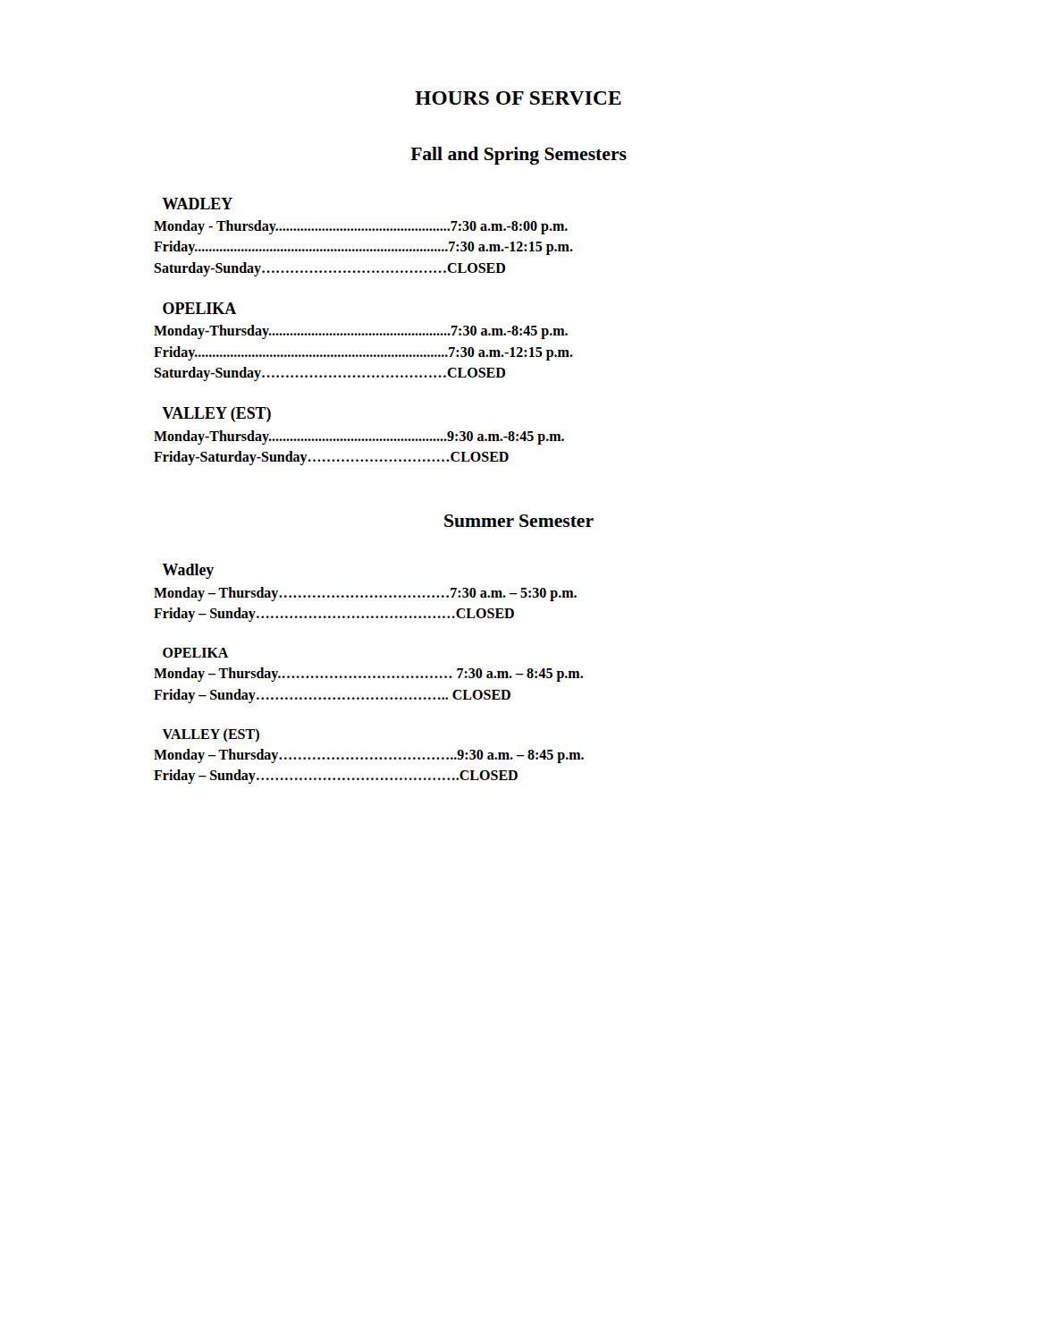HOURS OF SERVICE
Fall and Spring Semesters
WADLEY
Monday - Thursday................................................. 7:30 a.m.-8:00 p.m.
Friday....................................................................... 7:30 a.m.-12:15 p.m.
Saturday-Sunday…………………………………CLOSED
OPELIKA
Monday-Thursday................................................... 7:30 a.m.-8:45 p.m.
Friday....................................................................... 7:30 a.m.-12:15 p.m.
Saturday-Sunday…………………………………CLOSED
VALLEY (EST)
Monday-Thursday.................................................. 9:30 a.m.-8:45 p.m.
Friday-Saturday-Sunday…………………………CLOSED
Summer Semester
Wadley
Monday – Thursday………………………………7:30 a.m. – 5:30 p.m.
Friday – Sunday……………………………………CLOSED
OPELIKA
Monday – Thursday.……………………………… 7:30 a.m. – 8:45 p.m.
Friday – Sunday………………………………….. CLOSED
VALLEY (EST)
Monday – Thursday……………………………….. 9:30 a.m. – 8:45 p.m.
Friday – Sunday……………………………………. CLOSED